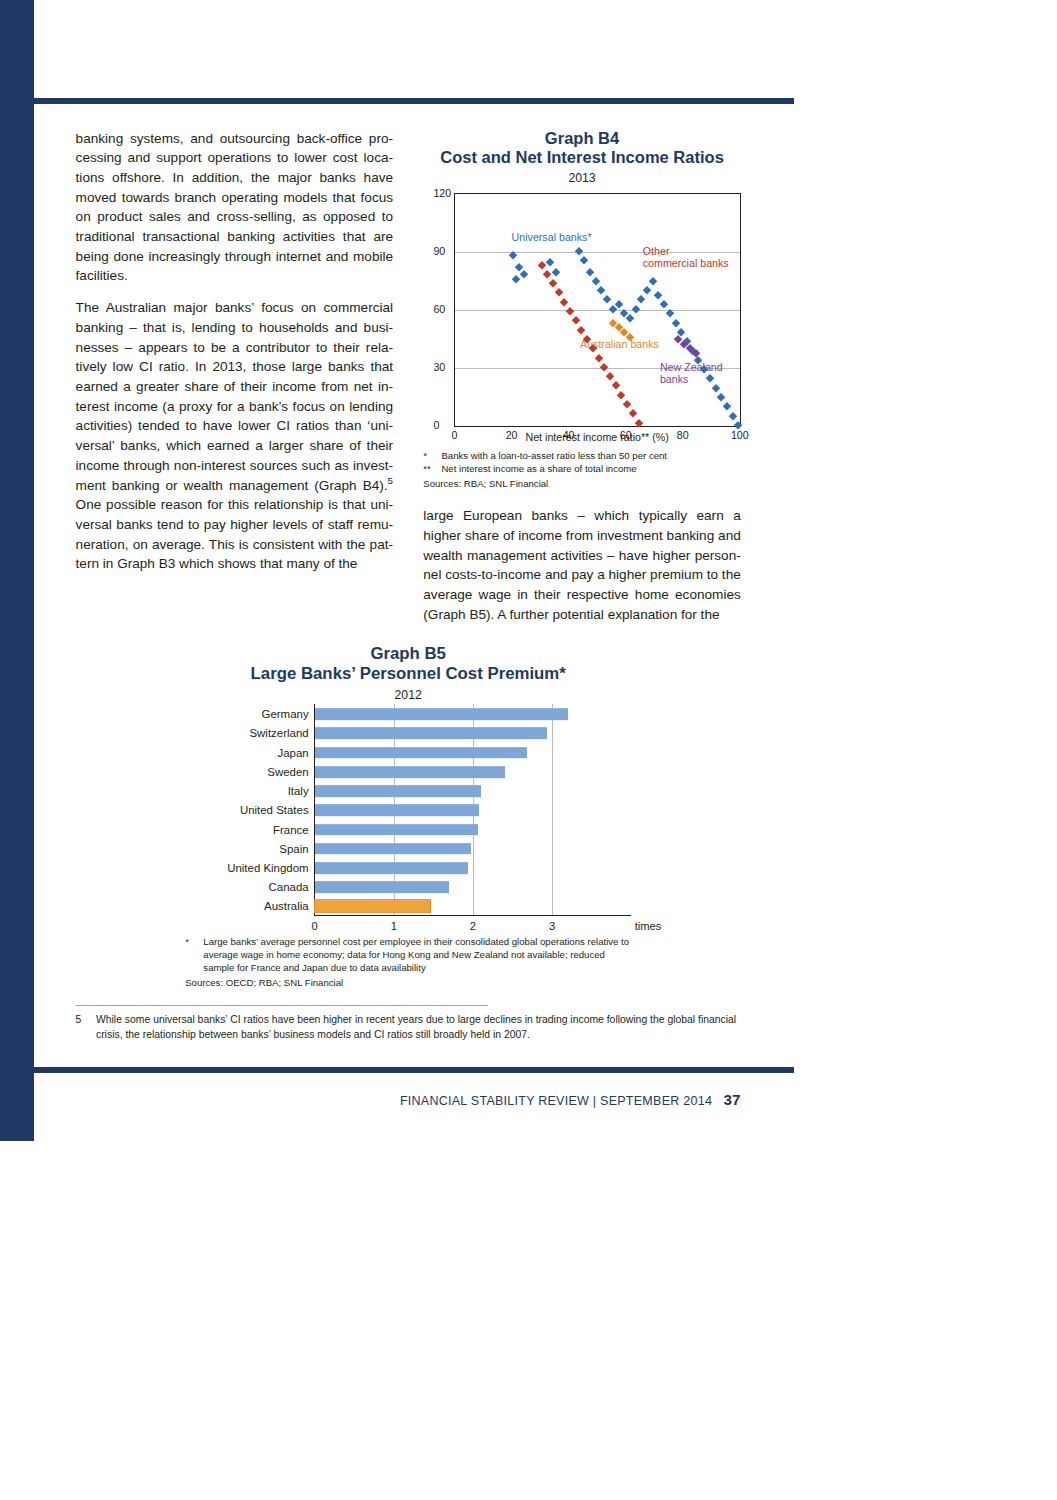banking systems, and outsourcing back-office processing and support operations to lower cost locations offshore. In addition, the major banks have moved towards branch operating models that focus on product sales and cross-selling, as opposed to traditional transactional banking activities that are being done increasingly through internet and mobile facilities.
The Australian major banks’ focus on commercial banking – that is, lending to households and businesses – appears to be a contributor to their relatively low CI ratio. In 2013, those large banks that earned a greater share of their income from net interest income (a proxy for a bank’s focus on lending activities) tended to have lower CI ratios than ‘universal’ banks, which earned a larger share of their income through non-interest sources such as investment banking or wealth management (Graph B4).5 One possible reason for this relationship is that universal banks tend to pay higher levels of staff remuneration, on average. This is consistent with the pattern in Graph B3 which shows that many of the
Graph B4 Cost and Net Interest Income Ratios
2013
Cost-to-income ratio (%)
120
90
60
30
0
0
20
40
60
80
100
Universal banks*
Other
commercial banks
Australian banks
New Zealand
banks
Net interest income ratio** (%)
*
Banks with a loan-to-asset ratio less than 50 per cent
**
Net interest income as a share of total income
Sources: RBA; SNL Financial
large European banks – which typically earn a higher share of income from investment banking and wealth management activities – have higher personnel costs-to-income and pay a higher premium to the average wage in their respective home economies (Graph B5). A further potential explanation for the
Graph B5 Large Banks’ Personnel Cost Premium*
2012
Germany
Switzerland
Japan
Sweden
Italy
United States
France
Spain
United Kingdom
Canada
Australia
0
1
2
3
times
*
Large banks’ average personnel cost per employee in their consolidated global operations relative to average wage in home economy; data for Hong Kong and New Zealand not available; reduced sample for France and Japan due to data availability
Sources: OECD; RBA; SNL Financial
5
While some universal banks’ CI ratios have been higher in recent years due to large declines in trading income following the global financial crisis, the relationship between banks’ business models and CI ratios still broadly held in 2007.
FINANCIAL STABILITY REVIEW | SEPTEMBER 2014 37